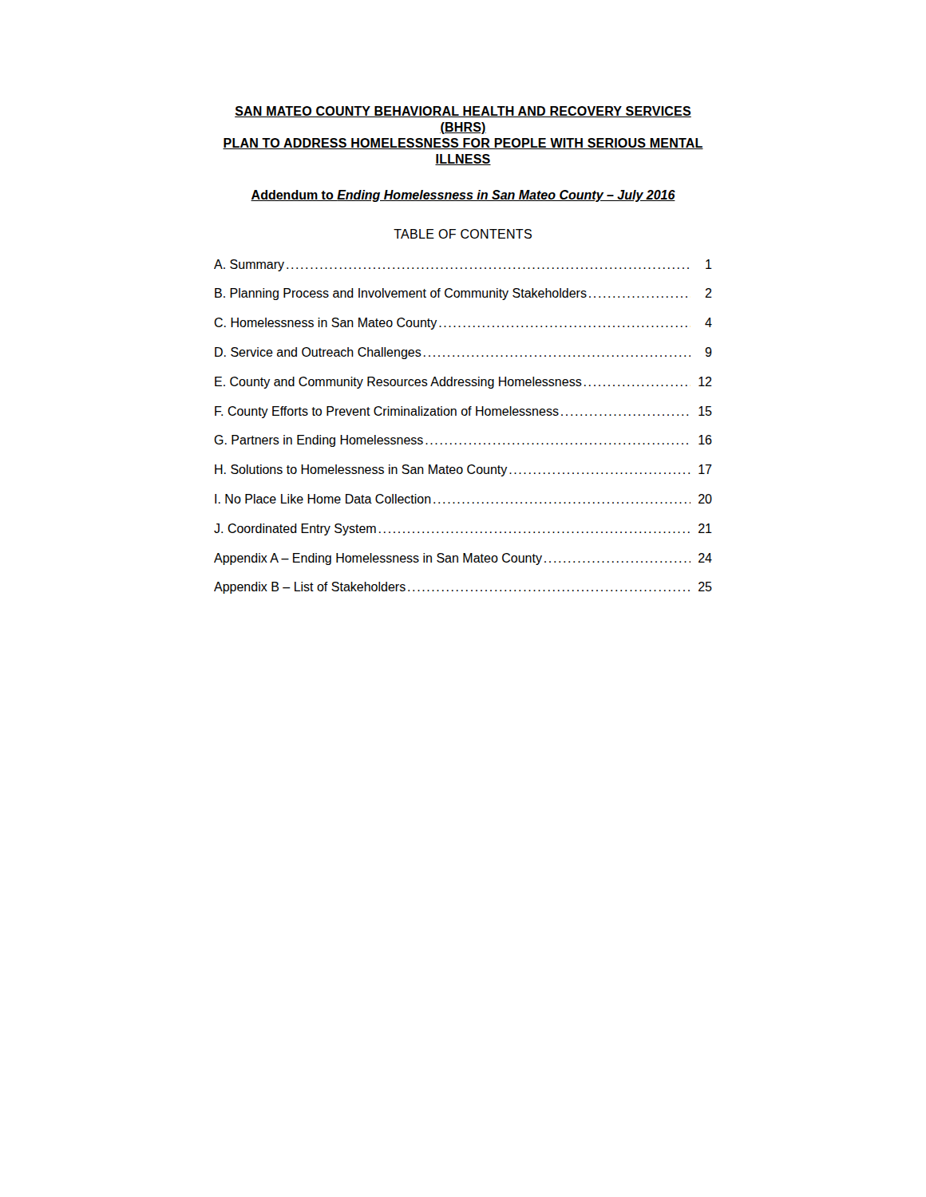SAN MATEO COUNTY BEHAVIORAL HEALTH AND RECOVERY SERVICES (BHRS)
PLAN TO ADDRESS HOMELESSNESS FOR PEOPLE WITH SERIOUS MENTAL ILLNESS
Addendum to Ending Homelessness in San Mateo County – July 2016
TABLE OF CONTENTS
A. Summary ........................................................................................................................................... 1
B. Planning Process and Involvement of Community Stakeholders ............................................................. 2
C. Homelessness in San Mateo County ......................................................................................................... 4
D. Service and Outreach Challenges .............................................................................................................. 9
E. County and Community Resources Addressing Homelessness ................................................................ 12
F. County Efforts to Prevent Criminalization of Homelessness ..................................................................... 15
G. Partners in Ending Homelessness ............................................................................................................. 16
H. Solutions to Homelessness in San Mateo County .................................................................................... 17
I. No Place Like Home Data Collection ......................................................................................................... 20
J. Coordinated Entry System ....................................................................................................................... 21
Appendix A – Ending Homelessness in San Mateo County ......................................................................... 24
Appendix B – List of Stakeholders ............................................................................................................... 25